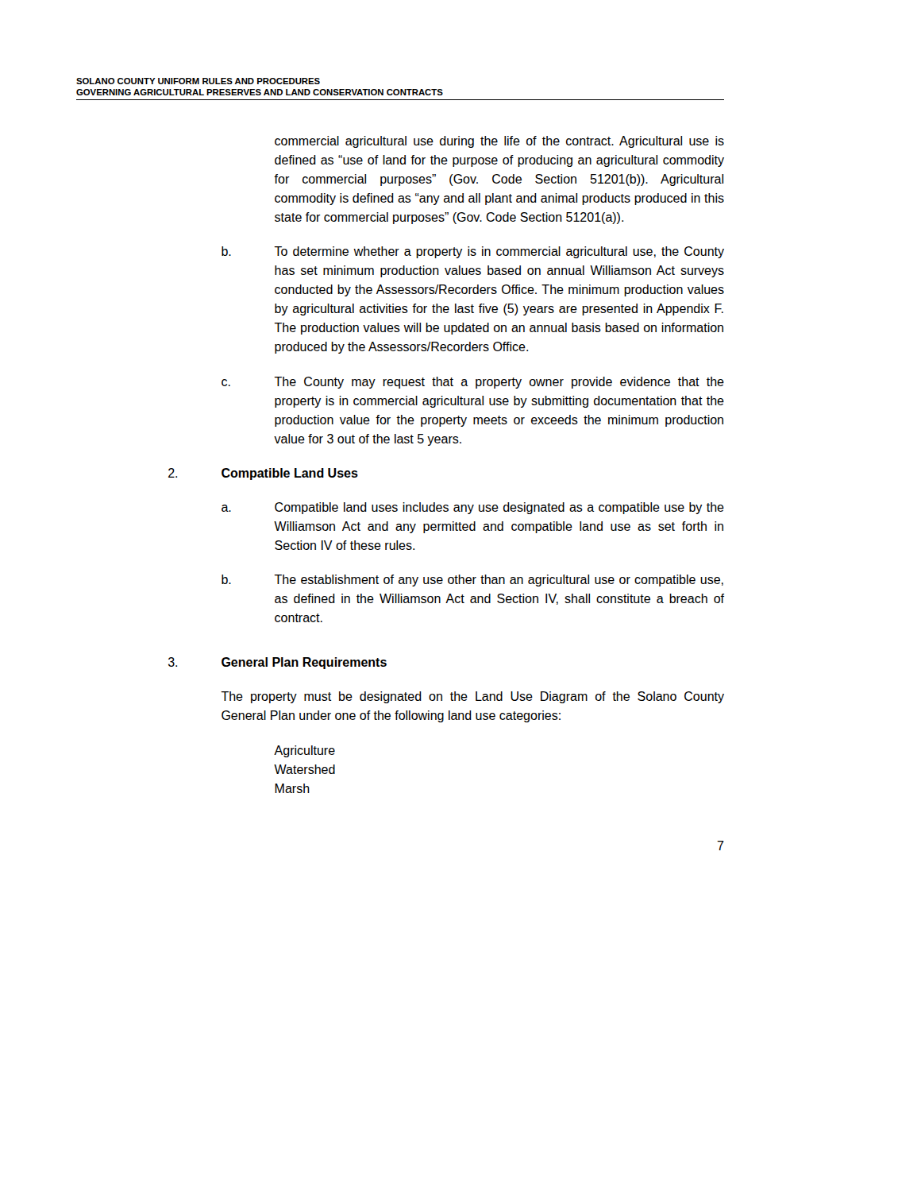SOLANO COUNTY UNIFORM RULES AND PROCEDURES
GOVERNING AGRICULTURAL PRESERVES AND LAND CONSERVATION CONTRACTS
commercial agricultural use during the life of the contract. Agricultural use is defined as “use of land for the purpose of producing an agricultural commodity for commercial purposes” (Gov. Code Section 51201(b)). Agricultural commodity is defined as “any and all plant and animal products produced in this state for commercial purposes” (Gov. Code Section 51201(a)).
b.
To determine whether a property is in commercial agricultural use, the County has set minimum production values based on annual Williamson Act surveys conducted by the Assessors/Recorders Office. The minimum production values by agricultural activities for the last five (5) years are presented in Appendix F. The production values will be updated on an annual basis based on information produced by the Assessors/Recorders Office.
c.
The County may request that a property owner provide evidence that the property is in commercial agricultural use by submitting documentation that the production value for the property meets or exceeds the minimum production value for 3 out of the last 5 years.
2.
Compatible Land Uses
a.
Compatible land uses includes any use designated as a compatible use by the Williamson Act and any permitted and compatible land use as set forth in Section IV of these rules.
b.
The establishment of any use other than an agricultural use or compatible use, as defined in the Williamson Act and Section IV, shall constitute a breach of contract.
3.
General Plan Requirements
The property must be designated on the Land Use Diagram of the Solano County General Plan under one of the following land use categories:
Agriculture
Watershed
Marsh
7